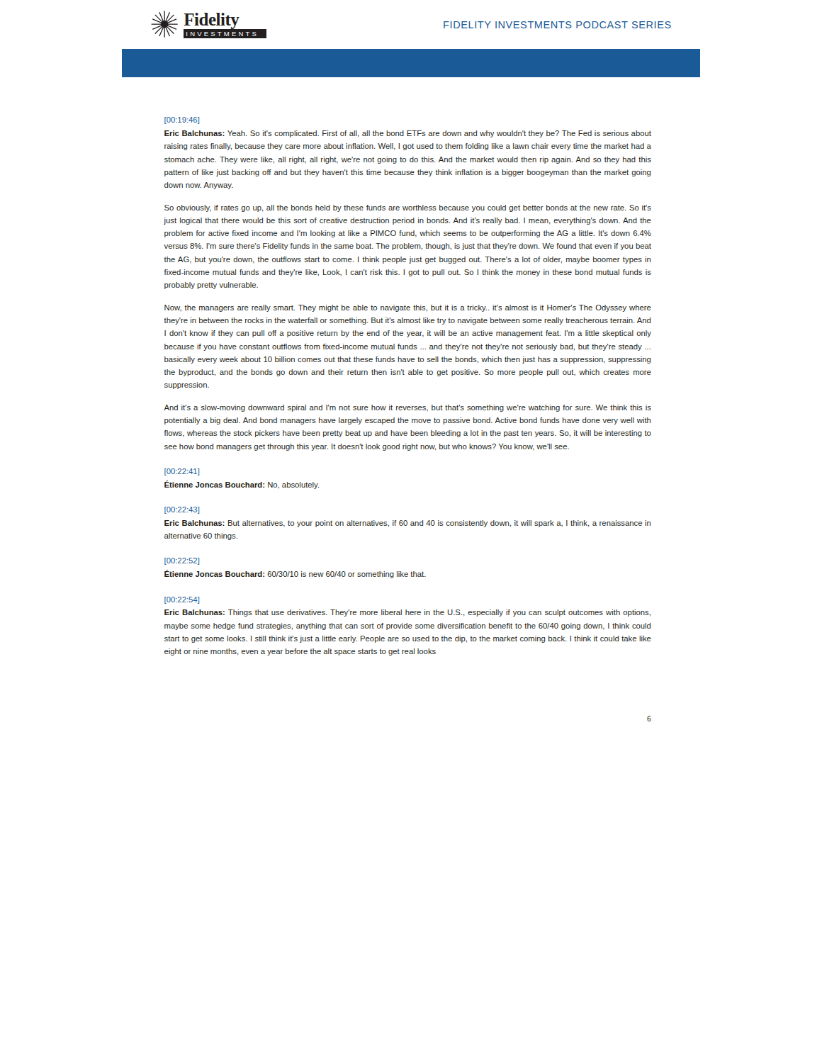Fidelity INVESTMENTS®
FIDELITY INVESTMENTS PODCAST SERIES
[00:19:46]
Eric Balchunas: Yeah. So it's complicated. First of all, all the bond ETFs are down and why wouldn't they be? The Fed is serious about raising rates finally, because they care more about inflation. Well, I got used to them folding like a lawn chair every time the market had a stomach ache. They were like, all right, all right, we're not going to do this. And the market would then rip again. And so they had this pattern of like just backing off and but they haven't this time because they think inflation is a bigger boogeyman than the market going down now. Anyway.
So obviously, if rates go up, all the bonds held by these funds are worthless because you could get better bonds at the new rate. So it's just logical that there would be this sort of creative destruction period in bonds. And it's really bad. I mean, everything's down. And the problem for active fixed income and I'm looking at like a PIMCO fund, which seems to be outperforming the AG a little. It's down 6.4% versus 8%. I'm sure there's Fidelity funds in the same boat. The problem, though, is just that they're down. We found that even if you beat the AG, but you're down, the outflows start to come. I think people just get bugged out. There's a lot of older, maybe boomer types in fixed-income mutual funds and they're like, Look, I can't risk this. I got to pull out. So I think the money in these bond mutual funds is probably pretty vulnerable.
Now, the managers are really smart. They might be able to navigate this, but it is a tricky.. it's almost is it Homer's The Odyssey where they're in between the rocks in the waterfall or something. But it's almost like try to navigate between some really treacherous terrain. And I don't know if they can pull off a positive return by the end of the year, it will be an active management feat. I'm a little skeptical only because if you have constant outflows from fixed-income mutual funds ... and they're not they're not seriously bad, but they're steady ... basically every week about 10 billion comes out that these funds have to sell the bonds, which then just has a suppression, suppressing the byproduct, and the bonds go down and their return then isn't able to get positive. So more people pull out, which creates more suppression.
And it's a slow-moving downward spiral and I'm not sure how it reverses, but that's something we're watching for sure. We think this is potentially a big deal. And bond managers have largely escaped the move to passive bond. Active bond funds have done very well with flows, whereas the stock pickers have been pretty beat up and have been bleeding a lot in the past ten years. So, it will be interesting to see how bond managers get through this year. It doesn't look good right now, but who knows? You know, we'll see.
[00:22:41]
Étienne Joncas Bouchard: No, absolutely.
[00:22:43]
Eric Balchunas: But alternatives, to your point on alternatives, if 60 and 40 is consistently down, it will spark a, I think, a renaissance in alternative 60 things.
[00:22:52]
Étienne Joncas Bouchard: 60/30/10 is new 60/40 or something like that.
[00:22:54]
Eric Balchunas: Things that use derivatives. They're more liberal here in the U.S., especially if you can sculpt outcomes with options, maybe some hedge fund strategies, anything that can sort of provide some diversification benefit to the 60/40 going down, I think could start to get some looks. I still think it's just a little early. People are so used to the dip, to the market coming back. I think it could take like eight or nine months, even a year before the alt space starts to get real looks
6